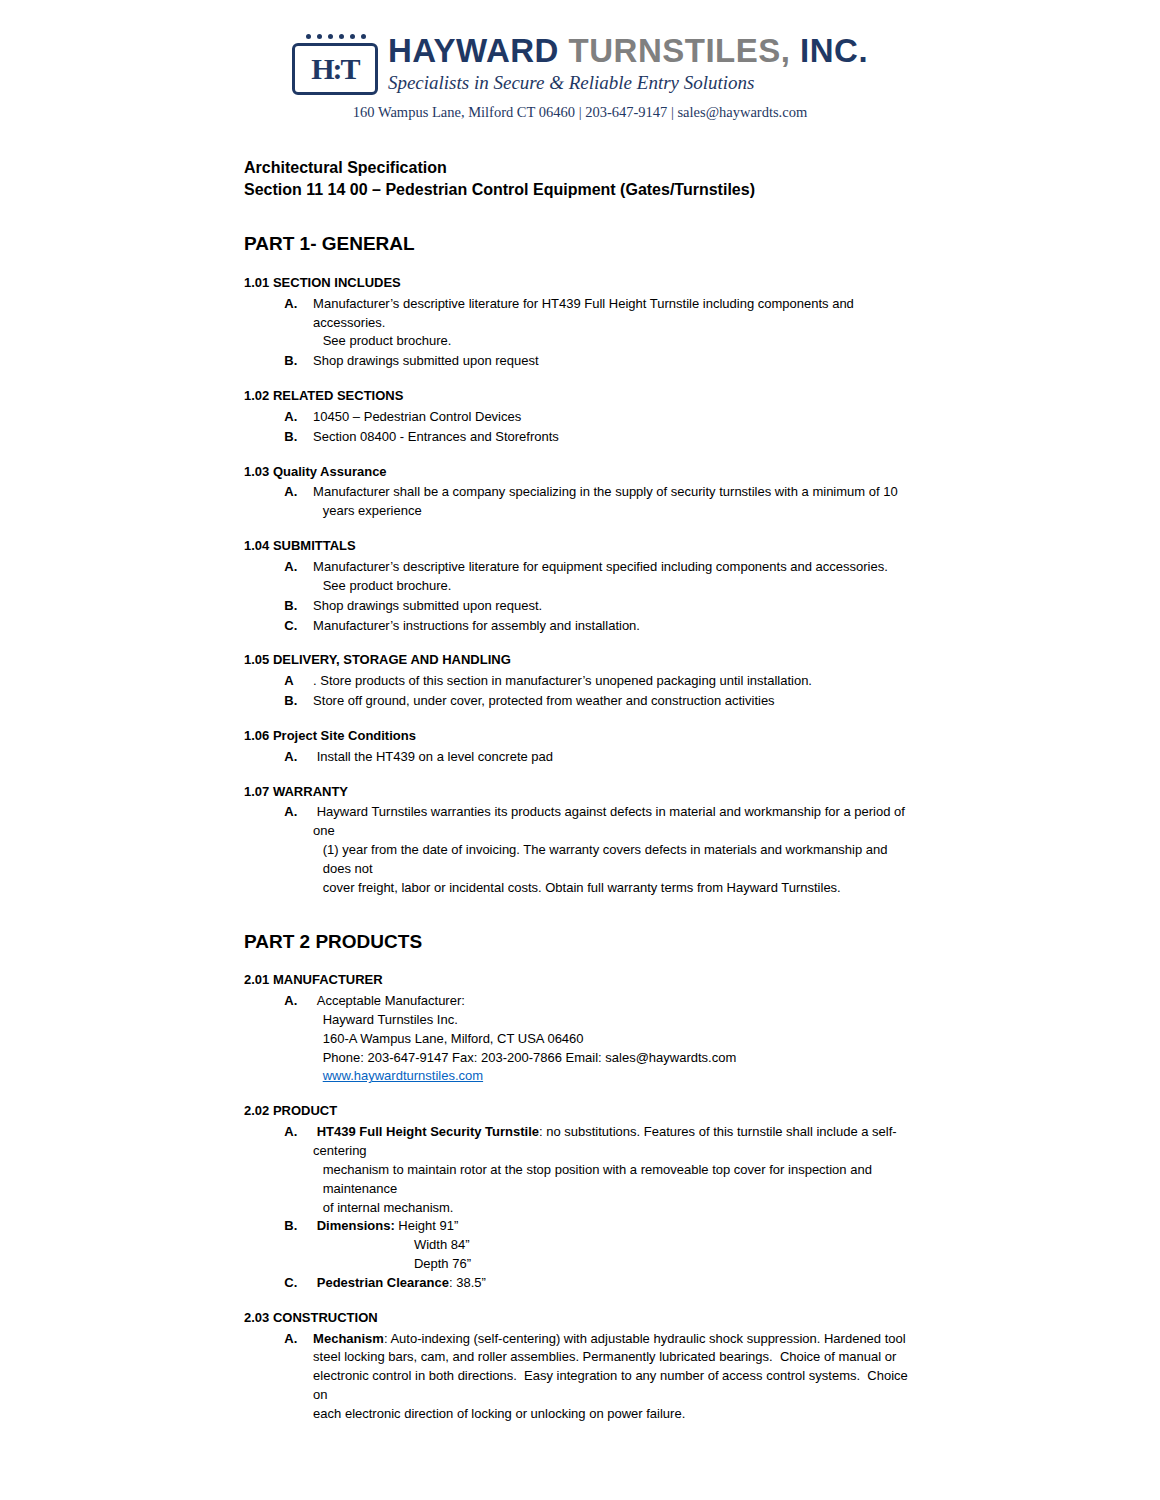H:T
HAYWARD TURNSTILES, INC.
Specialists in Secure & Reliable Entry Solutions
160 Wampus Lane, Milford CT 06460 | 203-647-9147 | sales@haywardts.com
Architectural Specification
Section 11 14 00 – Pedestrian Control Equipment (Gates/Turnstiles)
PART 1- GENERAL
1.01 SECTION INCLUDES
A. Manufacturer’s descriptive literature for HT439 Full Height Turnstile including components and accessories. See product brochure.
B. Shop drawings submitted upon request
1.02 RELATED SECTIONS
A. 10450 – Pedestrian Control Devices
B. Section 08400 - Entrances and Storefronts
1.03 Quality Assurance
A. Manufacturer shall be a company specializing in the supply of security turnstiles with a minimum of 10 years experience
1.04 SUBMITTALS
A. Manufacturer’s descriptive literature for equipment specified including components and accessories. See product brochure.
B. Shop drawings submitted upon request.
C. Manufacturer’s instructions for assembly and installation.
1.05 DELIVERY, STORAGE AND HANDLING
A. Store products of this section in manufacturer’s unopened packaging until installation.
B. Store off ground, under cover, protected from weather and construction activities
1.06 Project Site Conditions
A. Install the HT439 on a level concrete pad
1.07 WARRANTY
A. Hayward Turnstiles warranties its products against defects in material and workmanship for a period of one (1) year from the date of invoicing. The warranty covers defects in materials and workmanship and does not cover freight, labor or incidental costs. Obtain full warranty terms from Hayward Turnstiles.
PART 2 PRODUCTS
2.01 MANUFACTURER
A. Acceptable Manufacturer:
Hayward Turnstiles Inc.
160-A Wampus Lane, Milford, CT USA 06460
Phone: 203-647-9147 Fax: 203-200-7866 Email: sales@haywardts.com
www.haywardturnstiles.com
2.02 PRODUCT
A. HT439 Full Height Security Turnstile: no substitutions. Features of this turnstile shall include a self-centering mechanism to maintain rotor at the stop position with a removeable top cover for inspection and maintenance of internal mechanism.
B. Dimensions: Height 91”
Width 84”
Depth 76”
C. Pedestrian Clearance: 38.5”
2.03 CONSTRUCTION
A. Mechanism: Auto-indexing (self-centering) with adjustable hydraulic shock suppression. Hardened tool steel locking bars, cam, and roller assemblies. Permanently lubricated bearings. Choice of manual or electronic control in both directions. Easy integration to any number of access control systems. Choice on each electronic direction of locking or unlocking on power failure.